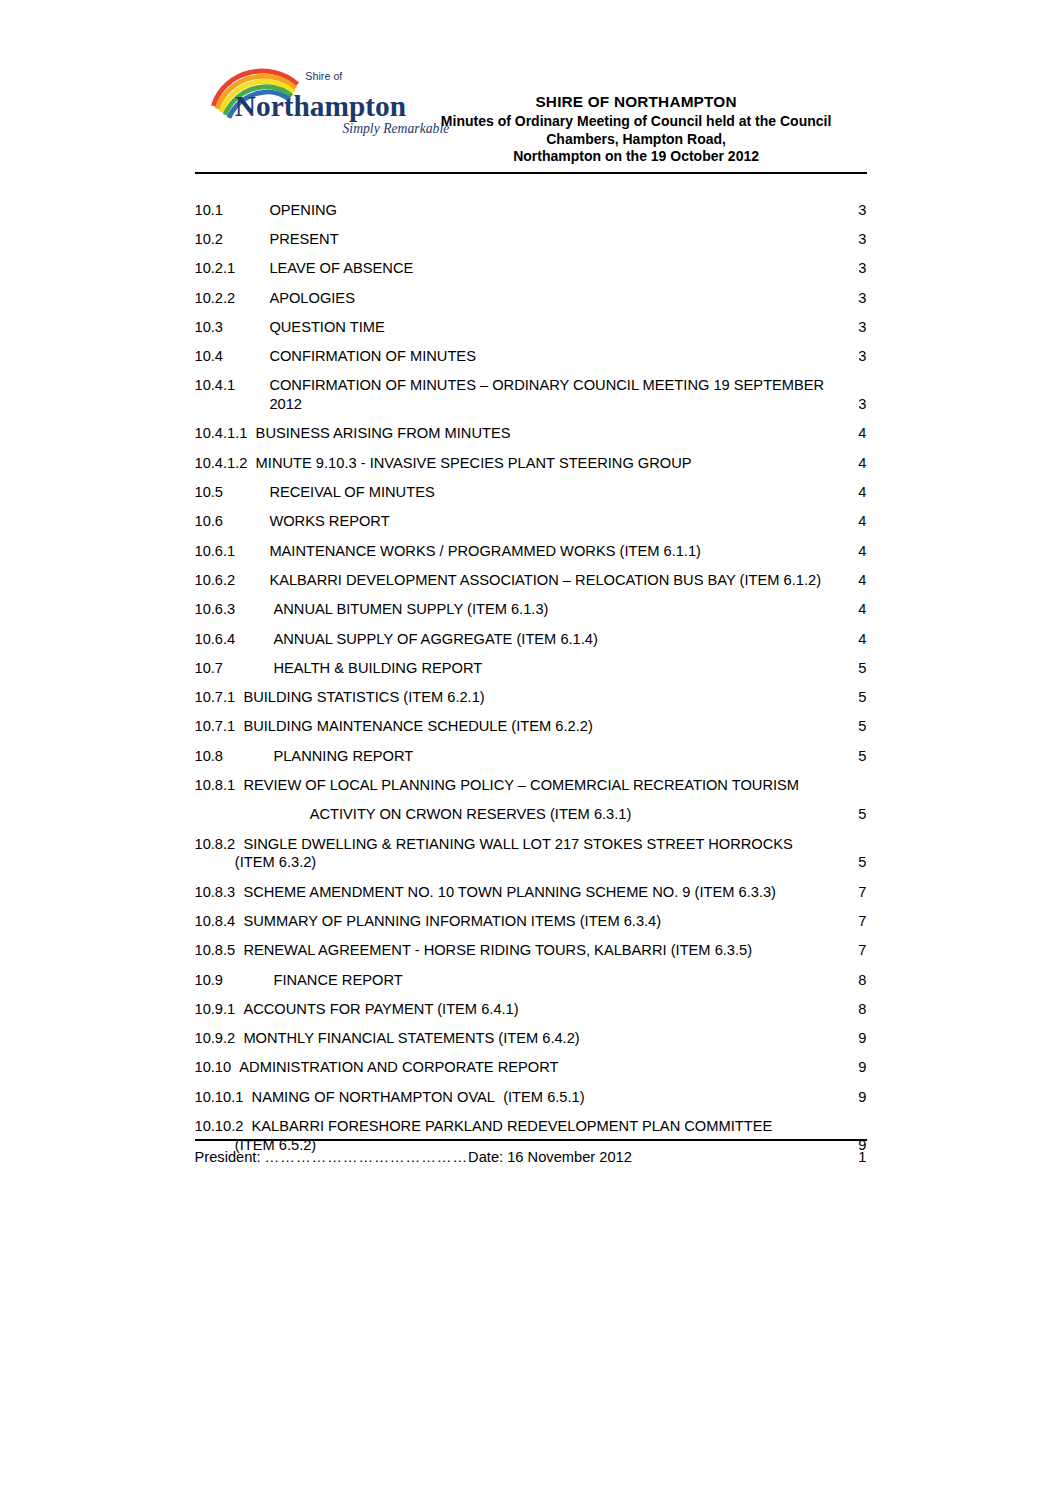Shire of Northampton Simply Remarkable
SHIRE OF NORTHAMPTON
Minutes of Ordinary Meeting of Council held at the Council Chambers, Hampton Road,
Northampton on the 19 October 2012
| 10.1 | OPENING | 3 |
| 10.2 | PRESENT | 3 |
| 10.2.1 | LEAVE OF ABSENCE | 3 |
| 10.2.2 | APOLOGIES | 3 |
| 10.3 | QUESTION TIME | 3 |
| 10.4 | CONFIRMATION OF MINUTES | 3 |
| 10.4.1 | CONFIRMATION OF MINUTES – ORDINARY COUNCIL MEETING 19 SEPTEMBER 2012 | 3 |
| 10.4.1.1 BUSINESS ARISING FROM MINUTES | 4 |
| 10.4.1.2 MINUTE 9.10.3 - INVASIVE SPECIES PLANT STEERING GROUP | 4 |
| 10.5 | RECEIVAL OF MINUTES | 4 |
| 10.6 | WORKS REPORT | 4 |
| 10.6.1 | MAINTENANCE WORKS / PROGRAMMED WORKS (ITEM 6.1.1) | 4 |
| 10.6.2 | KALBARRI DEVELOPMENT ASSOCIATION – RELOCATION BUS BAY (ITEM 6.1.2) | 4 |
| 10.6.3 | ANNUAL BITUMEN SUPPLY (ITEM 6.1.3) | 4 |
| 10.6.4 | ANNUAL SUPPLY OF AGGREGATE (ITEM 6.1.4) | 4 |
| 10.7 | HEALTH & BUILDING REPORT | 5 |
| 10.7.1 BUILDING STATISTICS (ITEM 6.2.1) | 5 |
| 10.7.1 BUILDING MAINTENANCE SCHEDULE (ITEM 6.2.2) | 5 |
| 10.8 | PLANNING REPORT | 5 |
| 10.8.1 REVIEW OF LOCAL PLANNING POLICY – COMEMRCIAL RECREATION TOURISM | |
| | ACTIVITY ON CRWON RESERVES (ITEM 6.3.1) | 5 |
| 10.8.2 SINGLE DWELLING & RETIANING WALL LOT 217 STOKES STREET HORROCKS (ITEM 6.3.2) | 5 |
| 10.8.3 SCHEME AMENDMENT NO. 10 TOWN PLANNING SCHEME NO. 9 (ITEM 6.3.3) | 7 |
| 10.8.4 SUMMARY OF PLANNING INFORMATION ITEMS (ITEM 6.3.4) | 7 |
| 10.8.5 RENEWAL AGREEMENT - HORSE RIDING TOURS, KALBARRI (ITEM 6.3.5) | 7 |
| 10.9 | FINANCE REPORT | 8 |
| 10.9.1 ACCOUNTS FOR PAYMENT (ITEM 6.4.1) | 8 |
| 10.9.2 MONTHLY FINANCIAL STATEMENTS (ITEM 6.4.2) | 9 |
| 10.10 ADMINISTRATION AND CORPORATE REPORT | 9 |
| 10.10.1 NAMING OF NORTHAMPTON OVAL (ITEM 6.5.1) | 9 |
| 10.10.2 KALBARRI FORESHORE PARKLAND REDEVELOPMENT PLAN COMMITTEE (ITEM 6.5.2) | 9 |
President: …………………………………Date: 16 November 2012
1